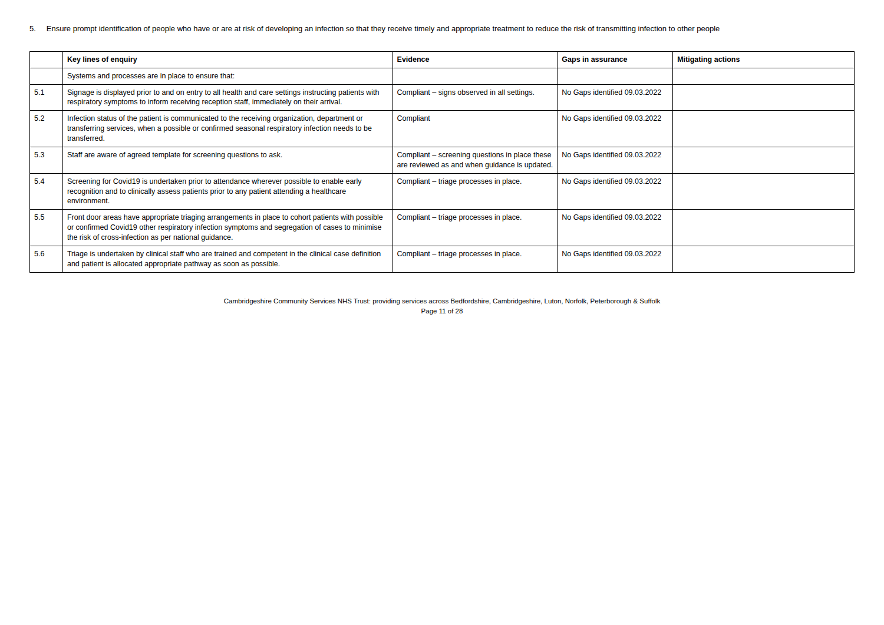5.
Ensure prompt identification of people who have or are at risk of developing an infection so that they receive timely and appropriate treatment to reduce the risk of transmitting infection to other people
| | Key lines of enquiry | Evidence | Gaps in assurance | Mitigating actions |
| --- | --- | --- | --- | --- |
| | Systems and processes are in place to ensure that: | | | |
| 5.1 | Signage is displayed prior to and on entry to all health and care settings instructing patients with respiratory symptoms to inform receiving reception staff, immediately on their arrival. | Compliant – signs observed in all settings. | No Gaps identified 09.03.2022 | |
| 5.2 | Infection status of the patient is communicated to the receiving organization, department or transferring services, when a possible or confirmed seasonal respiratory infection needs to be transferred. | Compliant | No Gaps identified 09.03.2022 | |
| 5.3 | Staff are aware of agreed template for screening questions to ask. | Compliant – screening questions in place these are reviewed as and when guidance is updated. | No Gaps identified 09.03.2022 | |
| 5.4 | Screening for Covid19 is undertaken prior to attendance wherever possible to enable early recognition and to clinically assess patients prior to any patient attending a healthcare environment. | Compliant – triage processes in place. | No Gaps identified 09.03.2022 | |
| 5.5 | Front door areas have appropriate triaging arrangements in place to cohort patients with possible or confirmed Covid19 other respiratory infection symptoms and segregation of cases to minimise the risk of cross-infection as per national guidance. | Compliant – triage processes in place. | No Gaps identified 09.03.2022 | |
| 5.6 | Triage is undertaken by clinical staff who are trained and competent in the clinical case definition and patient is allocated appropriate pathway as soon as possible. | Compliant – triage processes in place. | No Gaps identified 09.03.2022 | |
Cambridgeshire Community Services NHS Trust: providing services across Bedfordshire, Cambridgeshire, Luton, Norfolk, Peterborough & Suffolk
Page 11 of 28